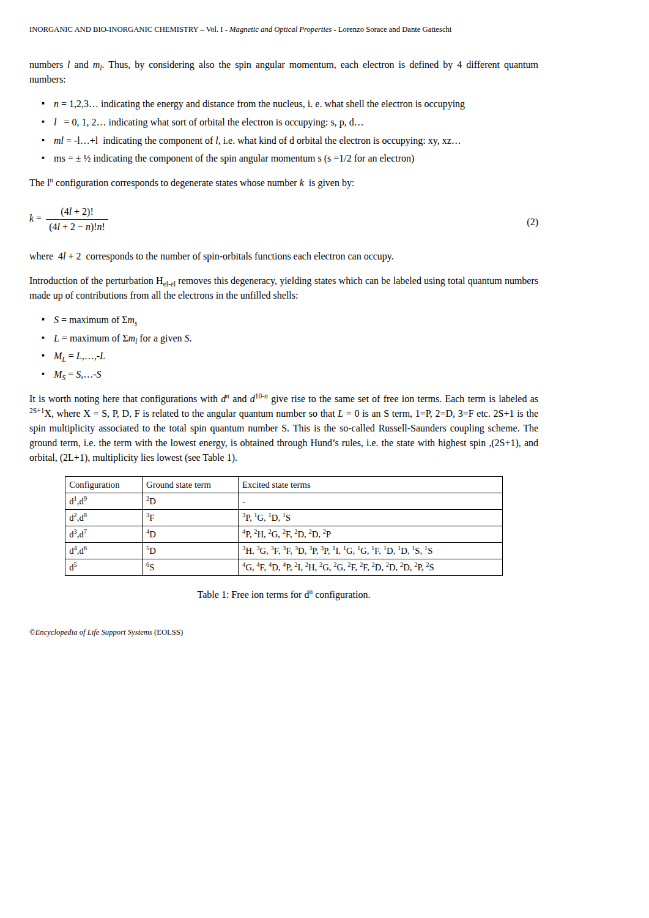INORGANIC AND BIO-INORGANIC CHEMISTRY – Vol. I - Magnetic and Optical Properties - Lorenzo Sorace and Dante Gatteschi
numbers l and ml. Thus, by considering also the spin angular momentum, each electron is defined by 4 different quantum numbers:
n = 1,2,3… indicating the energy and distance from the nucleus, i. e. what shell the electron is occupying
l = 0, 1, 2… indicating what sort of orbital the electron is occupying: s, p, d…
ml = -l…+l indicating the component of l, i.e. what kind of d orbital the electron is occupying: xy, xz…
ms = ± ½ indicating the component of the spin angular momentum s (s =1/2 for an electron)
The ln configuration corresponds to degenerate states whose number k is given by:
k = (4l + 2)! (4l + 2 − n)!n! (2)
where 4l + 2 corresponds to the number of spin-orbitals functions each electron can occupy.
Introduction of the perturbation Hel-el removes this degeneracy, yielding states which can be labeled using total quantum numbers made up of contributions from all the electrons in the unfilled shells:
S = maximum of Σms
L = maximum of Σml for a given S.
ML = L,…,-L
MS = S,…-S
It is worth noting here that configurations with dn and d10-n give rise to the same set of free ion terms. Each term is labeled as 2S+1X, where X = S, P, D, F is related to the angular quantum number so that L = 0 is an S term, 1=P, 2=D, 3=F etc. 2S+1 is the spin multiplicity associated to the total spin quantum number S. This is the so-called Russell-Saunders coupling scheme. The ground term, i.e. the term with the lowest energy, is obtained through Hund’s rules, i.e. the state with highest spin ,(2S+1), and orbital, (2L+1), multiplicity lies lowest (see Table 1).
| Configuration | Ground state term | Excited state terms |
| --- | --- | --- |
| d 1 ,d 9 | 2 D | - |
| d 2 ,d 8 | 3 F | 3 P, 1 G, 1 D, 1 S |
| d 3 ,d 7 | 4 D | 4 P, 2 H, 2 G, 2 F, 2 D, 2 D, 2 P |
| d 4 ,d 6 | 5 D | 3 H, 3 G, 3 F, 3 F, 3 D, 3 P, 3 P, 1 I, 1 G, 1 G, 1 F, 1 D, 1 D, 1 S, 1 S |
| d 5 | 6 S | 4 G, 4 F, 4 D, 4 P, 2 I, 2 H, 2 G, 2 G, 2 F, 2 F, 2 D, 2 D, 2 D, 2 P, 2 S |
Table 1: Free ion terms for dn configuration.
©Encyclopedia of Life Support Systems (EOLSS)